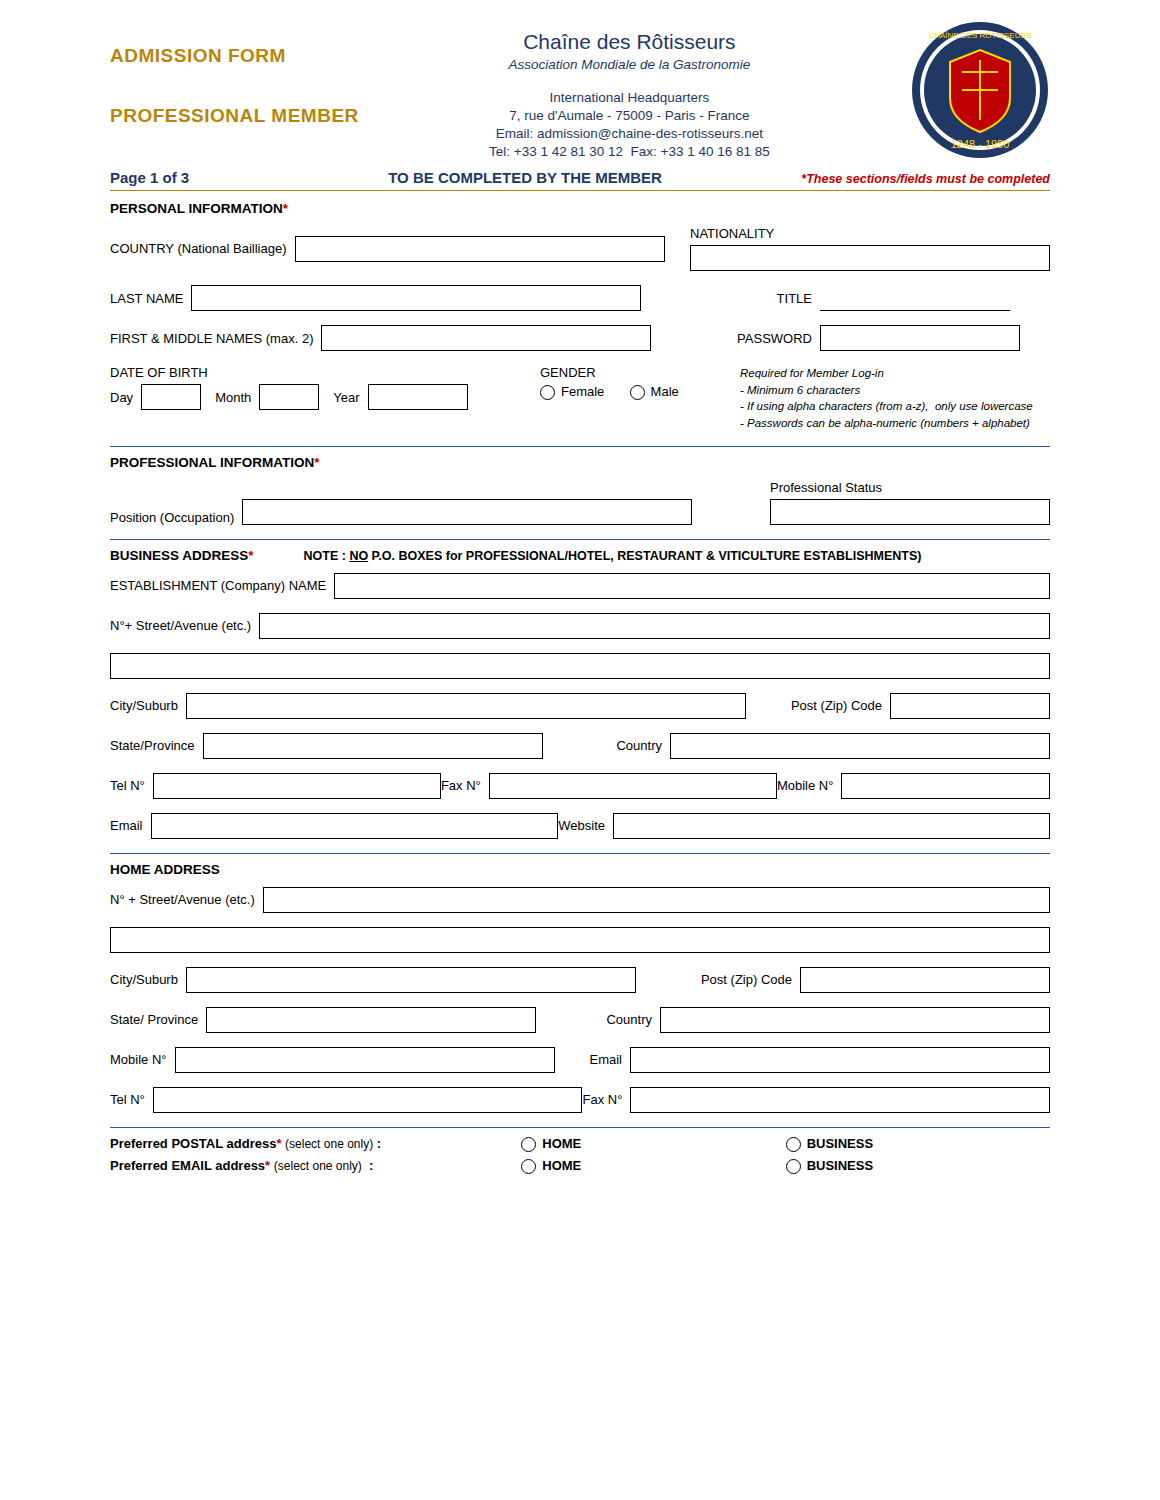ADMISSION FORM
PROFESSIONAL MEMBER
Chaîne des Rôtisseurs
Association Mondiale de la Gastronomie
International Headquarters
7, rue d'Aumale - 75009 - Paris - France
Email: admission@chaine-des-rotisseurs.net
Tel: +33 1 42 81 30 12 Fax: +33 1 40 16 81 85
1248 - 1950 CHAÎNE DES RÔTISSEURS
Page 1 of 3
TO BE COMPLETED BY THE MEMBER
*These sections/fields must be completed
PERSONAL INFORMATION*
COUNTRY (National Bailliage)
NATIONALITY
LAST NAME
TITLE
FIRST & MIDDLE NAMES (max. 2)
PASSWORD
DATE OF BIRTH
Day
Month
Year
GENDER
Female Male
Required for Member Log-in
- Minimum 6 characters
- If using alpha characters (from a-z), only use lowercase
- Passwords can be alpha-numeric (numbers + alphabet)
PROFESSIONAL INFORMATION*
Position (Occupation)
Professional Status
BUSINESS ADDRESS* NOTE : NO P.O. BOXES for PROFESSIONAL/HOTEL, RESTAURANT & VITICULTURE ESTABLISHMENTS)
ESTABLISHMENT (Company) NAME
N°+ Street/Avenue (etc.)
City/Suburb
Post (Zip) Code
State/Province
Country
Tel N°
Fax N°
Mobile N°
Email
Website
HOME ADDRESS
N° + Street/Avenue (etc.)
City/Suburb
Post (Zip) Code
State/ Province
Country
Mobile N°
Email
Tel N°
Fax N°
Preferred POSTAL address* (select one only) :
HOME
BUSINESS
Preferred EMAIL address* (select one only) :
HOME
BUSINESS